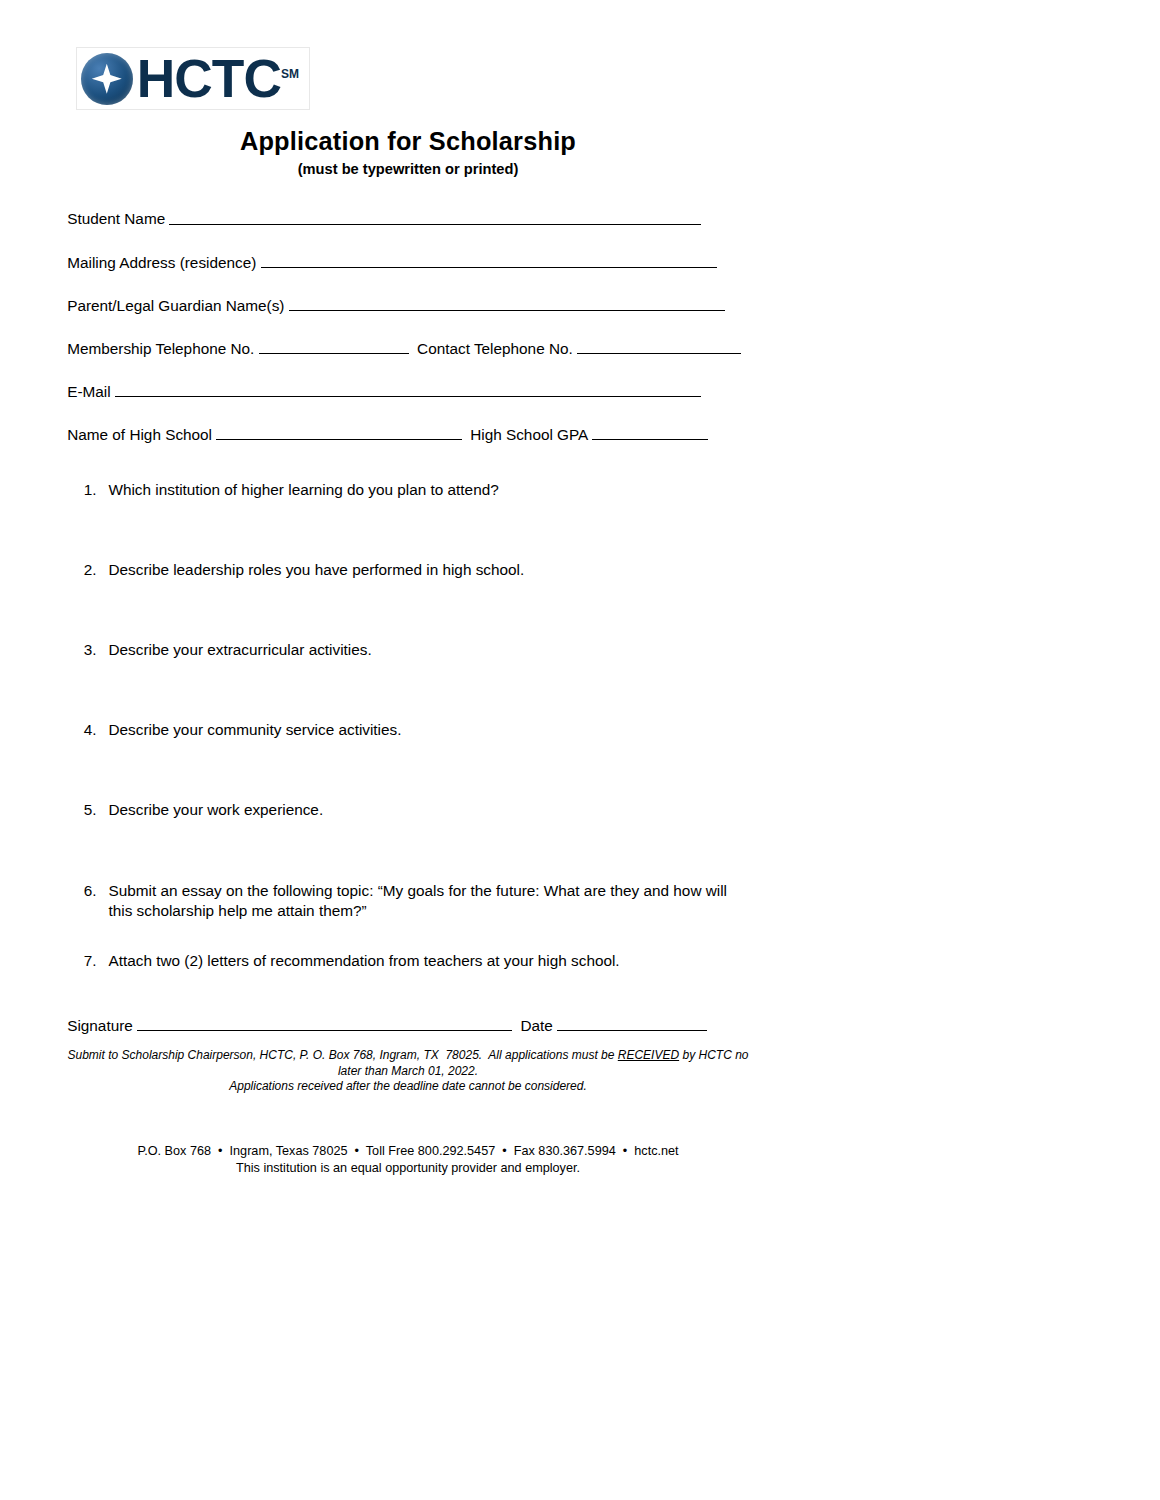HCTCSM
Application for Scholarship
(must be typewritten or printed)
Student Name
Mailing Address (residence)
Parent/Legal Guardian Name(s)
Membership Telephone No. Contact Telephone No.
E-Mail
Name of High School High School GPA
Which institution of higher learning do you plan to attend?
Describe leadership roles you have performed in high school.
Describe your extracurricular activities.
Describe your community service activities.
Describe your work experience.
Submit an essay on the following topic: “My goals for the future: What are they and how will this scholarship help me attain them?”
Attach two (2) letters of recommendation from teachers at your high school.
Signature Date
Submit to Scholarship Chairperson, HCTC, P. O. Box 768, Ingram, TX 78025. All applications must be RECEIVED by HCTC no later than March 01, 2022.
Applications received after the deadline date cannot be considered.
P.O. Box 768 • Ingram, Texas 78025 • Toll Free 800.292.5457 • Fax 830.367.5994 • hctc.net
This institution is an equal opportunity provider and employer.